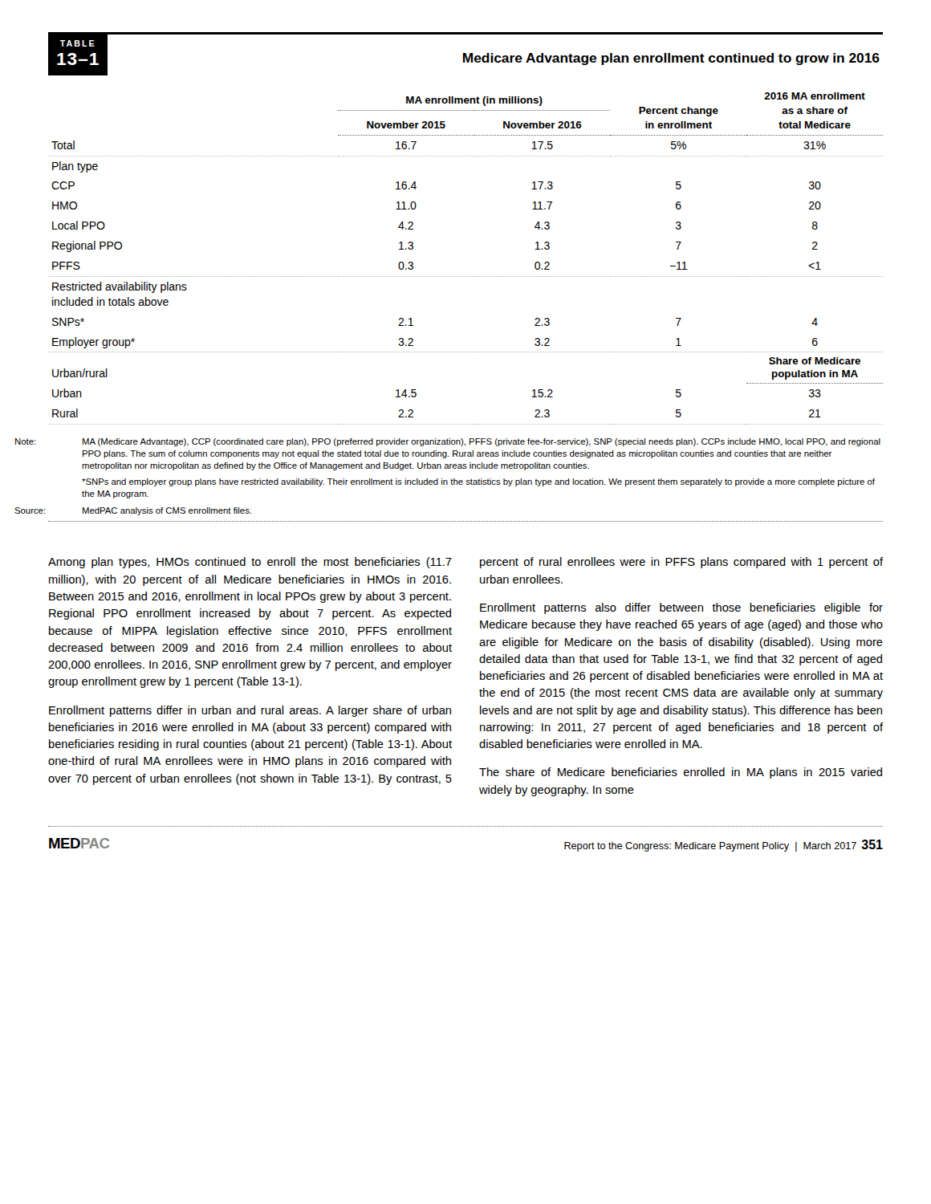TABLE 13–1
Medicare Advantage plan enrollment continued to grow in 2016
| | MA enrollment (in millions) | Percent change in enrollment | 2016 MA enrollment as a share of total Medicare |
| --- | --- | --- | --- |
| | November 2015 | November 2016 |
| Total | 16.7 | 17.5 | 5% | 31% |
| Plan type | | | | |
| CCP | 16.4 | 17.3 | 5 | 30 |
| HMO | 11.0 | 11.7 | 6 | 20 |
| Local PPO | 4.2 | 4.3 | 3 | 8 |
| Regional PPO | 1.3 | 1.3 | 7 | 2 |
| PFFS | 0.3 | 0.2 | −11 | <1 |
| Restricted availability plans included in totals above | | | | |
| SNPs* | 2.1 | 2.3 | 7 | 4 |
| Employer group* | 3.2 | 3.2 | 1 | 6 |
| Urban/rural | | | | Share of Medicare population in MA |
| Urban | 14.5 | 15.2 | 5 | 33 |
| Rural | 2.2 | 2.3 | 5 | 21 |
Note: MA (Medicare Advantage), CCP (coordinated care plan), PPO (preferred provider organization), PFFS (private fee-for-service), SNP (special needs plan). CCPs include HMO, local PPO, and regional PPO plans. The sum of column components may not equal the stated total due to rounding. Rural areas include counties designated as micropolitan counties and counties that are neither metropolitan nor micropolitan as defined by the Office of Management and Budget. Urban areas include metropolitan counties.
*SNPs and employer group plans have restricted availability. Their enrollment is included in the statistics by plan type and location. We present them separately to provide a more complete picture of the MA program.
Source: MedPAC analysis of CMS enrollment files.
Among plan types, HMOs continued to enroll the most beneficiaries (11.7 million), with 20 percent of all Medicare beneficiaries in HMOs in 2016. Between 2015 and 2016, enrollment in local PPOs grew by about 3 percent. Regional PPO enrollment increased by about 7 percent. As expected because of MIPPA legislation effective since 2010, PFFS enrollment decreased between 2009 and 2016 from 2.4 million enrollees to about 200,000 enrollees. In 2016, SNP enrollment grew by 7 percent, and employer group enrollment grew by 1 percent (Table 13-1).
Enrollment patterns differ in urban and rural areas. A larger share of urban beneficiaries in 2016 were enrolled in MA (about 33 percent) compared with beneficiaries residing in rural counties (about 21 percent) (Table 13-1). About one-third of rural MA enrollees were in HMO plans in 2016 compared with over 70 percent of urban enrollees (not shown in Table 13-1). By contrast, 5 percent of rural enrollees were in PFFS plans compared with 1 percent of urban enrollees.
Enrollment patterns also differ between those beneficiaries eligible for Medicare because they have reached 65 years of age (aged) and those who are eligible for Medicare on the basis of disability (disabled). Using more detailed data than that used for Table 13-1, we find that 32 percent of aged beneficiaries and 26 percent of disabled beneficiaries were enrolled in MA at the end of 2015 (the most recent CMS data are available only at summary levels and are not split by age and disability status). This difference has been narrowing: In 2011, 27 percent of aged beneficiaries and 18 percent of disabled beneficiaries were enrolled in MA.
The share of Medicare beneficiaries enrolled in MA plans in 2015 varied widely by geography. In some
MED PAC
Report to the Congress: Medicare Payment Policy | March 2017351